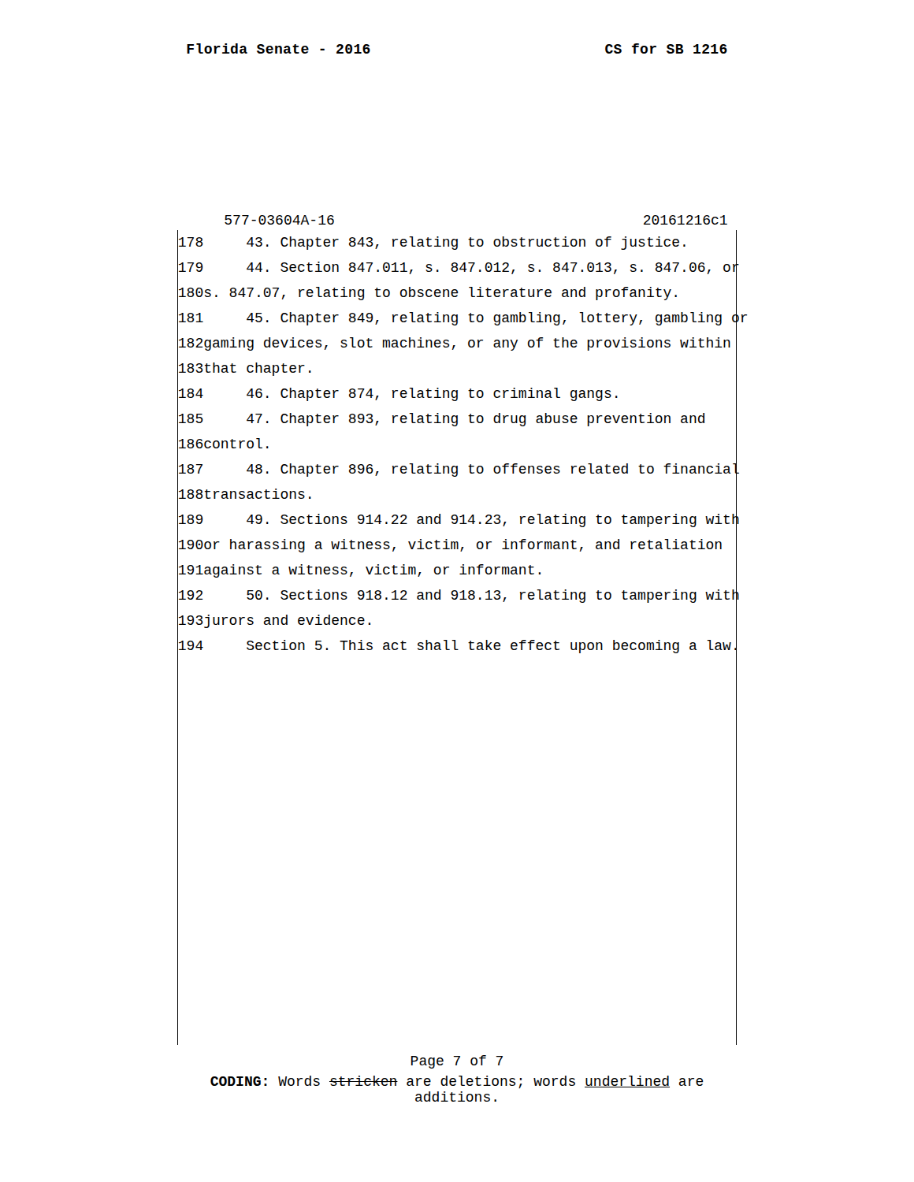Florida Senate - 2016 CS for SB 1216
577-03604A-16 20161216c1
| 178 | 43. Chapter 843, relating to obstruction of justice. |
| 179 | 44. Section 847.011, s. 847.012, s. 847.013, s. 847.06, or |
| 180 | s. 847.07, relating to obscene literature and profanity. |
| 181 | 45. Chapter 849, relating to gambling, lottery, gambling or |
| 182 | gaming devices, slot machines, or any of the provisions within |
| 183 | that chapter. |
| 184 | 46. Chapter 874, relating to criminal gangs. |
| 185 | 47. Chapter 893, relating to drug abuse prevention and |
| 186 | control. |
| 187 | 48. Chapter 896, relating to offenses related to financial |
| 188 | transactions. |
| 189 | 49. Sections 914.22 and 914.23, relating to tampering with |
| 190 | or harassing a witness, victim, or informant, and retaliation |
| 191 | against a witness, victim, or informant. |
| 192 | 50. Sections 918.12 and 918.13, relating to tampering with |
| 193 | jurors and evidence. |
| 194 | Section 5. This act shall take effect upon becoming a law. |
Page 7 of 7
CODING: Words stricken are deletions; words underlined are additions.